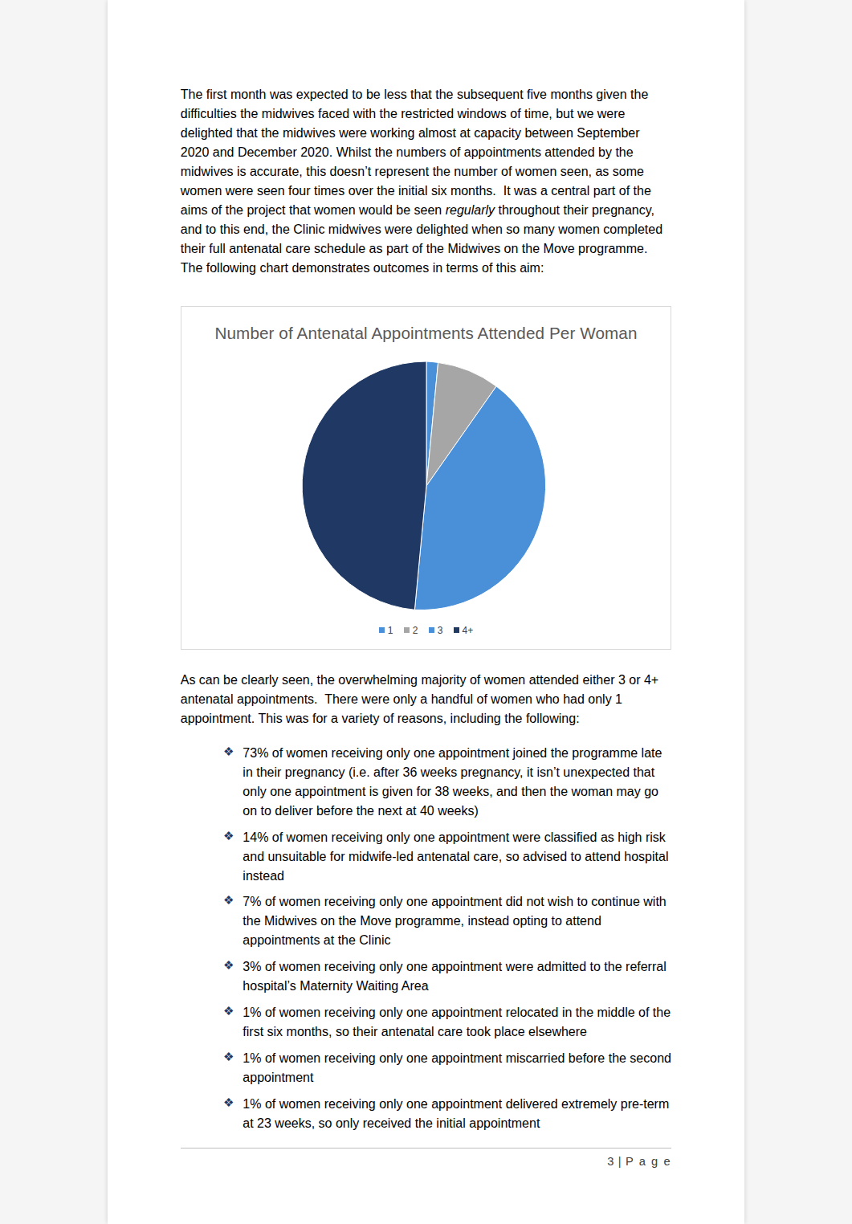The first month was expected to be less that the subsequent five months given the difficulties the midwives faced with the restricted windows of time, but we were delighted that the midwives were working almost at capacity between September 2020 and December 2020. Whilst the numbers of appointments attended by the midwives is accurate, this doesn’t represent the number of women seen, as some women were seen four times over the initial six months. It was a central part of the aims of the project that women would be seen regularly throughout their pregnancy, and to this end, the Clinic midwives were delighted when so many women completed their full antenatal care schedule as part of the Midwives on the Move programme. The following chart demonstrates outcomes in terms of this aim:
Number of Antenatal Appointments Attended Per Woman
Pie centred at 165,165 r=155. Slices drawn clockwise starting at 12 o'clock. Approximate proportions: 1 = 1.5%, 2 = 8%, 3 = 42%, 4+ = 48.5%
1 2 3 4+
As can be clearly seen, the overwhelming majority of women attended either 3 or 4+ antenatal appointments. There were only a handful of women who had only 1 appointment. This was for a variety of reasons, including the following:
73% of women receiving only one appointment joined the programme late in their pregnancy (i.e. after 36 weeks pregnancy, it isn’t unexpected that only one appointment is given for 38 weeks, and then the woman may go on to deliver before the next at 40 weeks)
14% of women receiving only one appointment were classified as high risk and unsuitable for midwife-led antenatal care, so advised to attend hospital instead
7% of women receiving only one appointment did not wish to continue with the Midwives on the Move programme, instead opting to attend appointments at the Clinic
3% of women receiving only one appointment were admitted to the referral hospital’s Maternity Waiting Area
1% of women receiving only one appointment relocated in the middle of the first six months, so their antenatal care took place elsewhere
1% of women receiving only one appointment miscarried before the second appointment
1% of women receiving only one appointment delivered extremely pre-term at 23 weeks, so only received the initial appointment
3 | P a g e